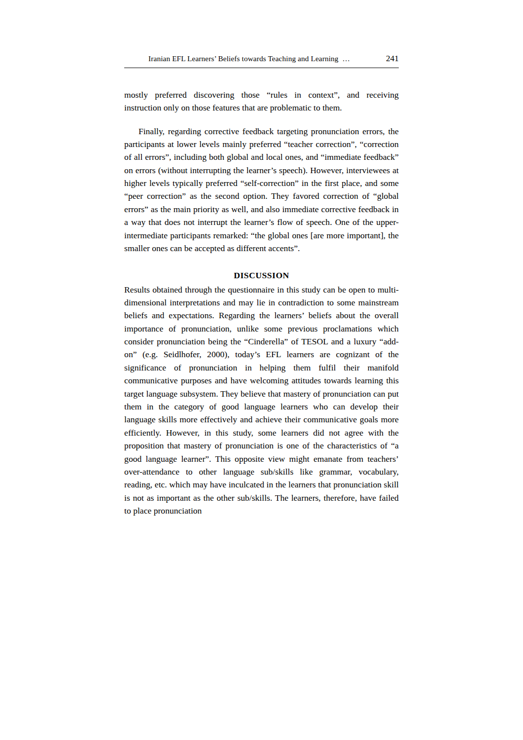Iranian EFL Learners’ Beliefs towards Teaching and Learning …
241
mostly preferred discovering those “rules in context”, and receiving instruction only on those features that are problematic to them.
Finally, regarding corrective feedback targeting pronunciation errors, the participants at lower levels mainly preferred “teacher correction”, “correction of all errors”, including both global and local ones, and “immediate feedback” on errors (without interrupting the learner’s speech). However, interviewees at higher levels typically preferred “self-correction” in the first place, and some “peer correction” as the second option. They favored correction of “global errors” as the main priority as well, and also immediate corrective feedback in a way that does not interrupt the learner’s flow of speech. One of the upper-intermediate participants remarked: “the global ones [are more important], the smaller ones can be accepted as different accents”.
DISCUSSION
Results obtained through the questionnaire in this study can be open to multi-dimensional interpretations and may lie in contradiction to some mainstream beliefs and expectations. Regarding the learners’ beliefs about the overall importance of pronunciation, unlike some previous proclamations which consider pronunciation being the “Cinderella” of TESOL and a luxury “add-on” (e.g. Seidlhofer, 2000), today’s EFL learners are cognizant of the significance of pronunciation in helping them fulfil their manifold communicative purposes and have welcoming attitudes towards learning this target language subsystem. They believe that mastery of pronunciation can put them in the category of good language learners who can develop their language skills more effectively and achieve their communicative goals more efficiently. However, in this study, some learners did not agree with the proposition that mastery of pronunciation is one of the characteristics of “a good language learner”. This opposite view might emanate from teachers’ over-attendance to other language sub/skills like grammar, vocabulary, reading, etc. which may have inculcated in the learners that pronunciation skill is not as important as the other sub/skills. The learners, therefore, have failed to place pronunciation